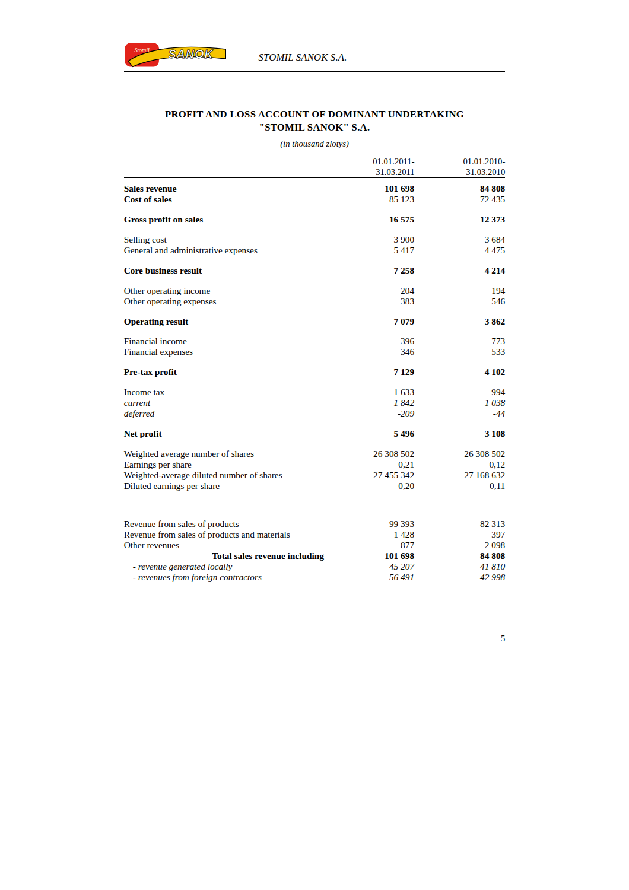Stomil SANOK
STOMIL SANOK S.A.
PROFIT AND LOSS ACCOUNT OF DOMINANT UNDERTAKING
"STOMIL SANOK" S.A.
(in thousand zlotys)
| | 01.01.2011- 31.03.2011 | 01.01.2010- 31.03.2010 |
| --- | --- | --- |
| Sales revenue | 101 698 | 84 808 |
| Cost of sales | 85 123 | 72 435 |
| Gross profit on sales | 16 575 | 12 373 |
| Selling cost | 3 900 | 3 684 |
| General and administrative expenses | 5 417 | 4 475 |
| Core business result | 7 258 | 4 214 |
| Other operating income | 204 | 194 |
| Other operating expenses | 383 | 546 |
| Operating result | 7 079 | 3 862 |
| Financial income | 396 | 773 |
| Financial expenses | 346 | 533 |
| Pre-tax profit | 7 129 | 4 102 |
| Income tax | 1 633 | 994 |
| current | 1 842 | 1 038 |
| deferred | -209 | -44 |
| Net profit | 5 496 | 3 108 |
| Weighted average number of shares | 26 308 502 | 26 308 502 |
| Earnings per share | 0,21 | 0,12 |
| Weighted-average diluted number of shares | 27 455 342 | 27 168 632 |
| Diluted earnings per share | 0,20 | 0,11 |
| Revenue from sales of products | 99 393 | 82 313 |
| Revenue from sales of products and materials | 1 428 | 397 |
| Other revenues | 877 | 2 098 |
| Total sales revenue including | 101 698 | 84 808 |
| - revenue generated locally | 45 207 | 41 810 |
| - revenues from foreign contractors | 56 491 | 42 998 |
5